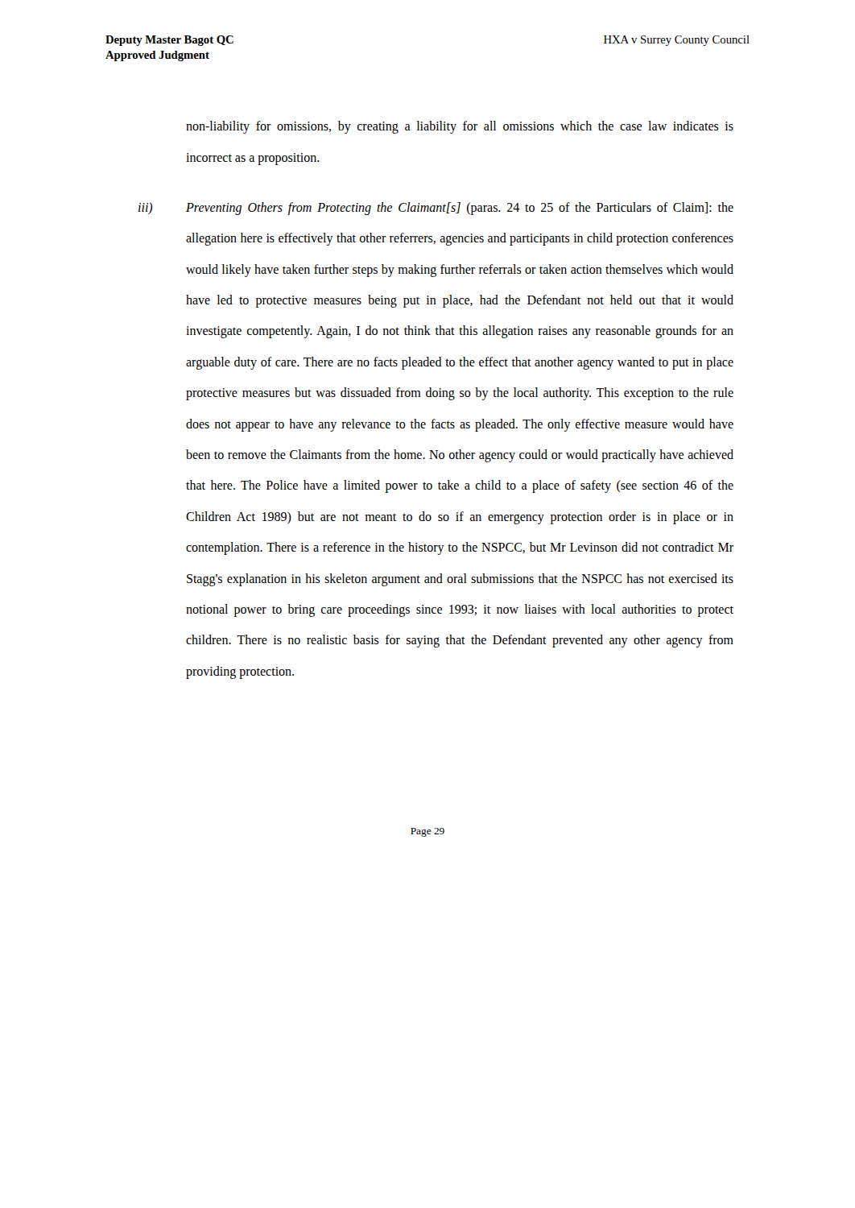Deputy Master Bagot QC
Approved Judgment
HXA v Surrey County Council
non-liability for omissions, by creating a liability for all omissions which the case law indicates is incorrect as a proposition.
iii)
Preventing Others from Protecting the Claimant[s] (paras. 24 to 25 of the Particulars of Claim]: the allegation here is effectively that other referrers, agencies and participants in child protection conferences would likely have taken further steps by making further referrals or taken action themselves which would have led to protective measures being put in place, had the Defendant not held out that it would investigate competently. Again, I do not think that this allegation raises any reasonable grounds for an arguable duty of care. There are no facts pleaded to the effect that another agency wanted to put in place protective measures but was dissuaded from doing so by the local authority. This exception to the rule does not appear to have any relevance to the facts as pleaded. The only effective measure would have been to remove the Claimants from the home. No other agency could or would practically have achieved that here. The Police have a limited power to take a child to a place of safety (see section 46 of the Children Act 1989) but are not meant to do so if an emergency protection order is in place or in contemplation. There is a reference in the history to the NSPCC, but Mr Levinson did not contradict Mr Stagg's explanation in his skeleton argument and oral submissions that the NSPCC has not exercised its notional power to bring care proceedings since 1993; it now liaises with local authorities to protect children. There is no realistic basis for saying that the Defendant prevented any other agency from providing protection.
Page 29